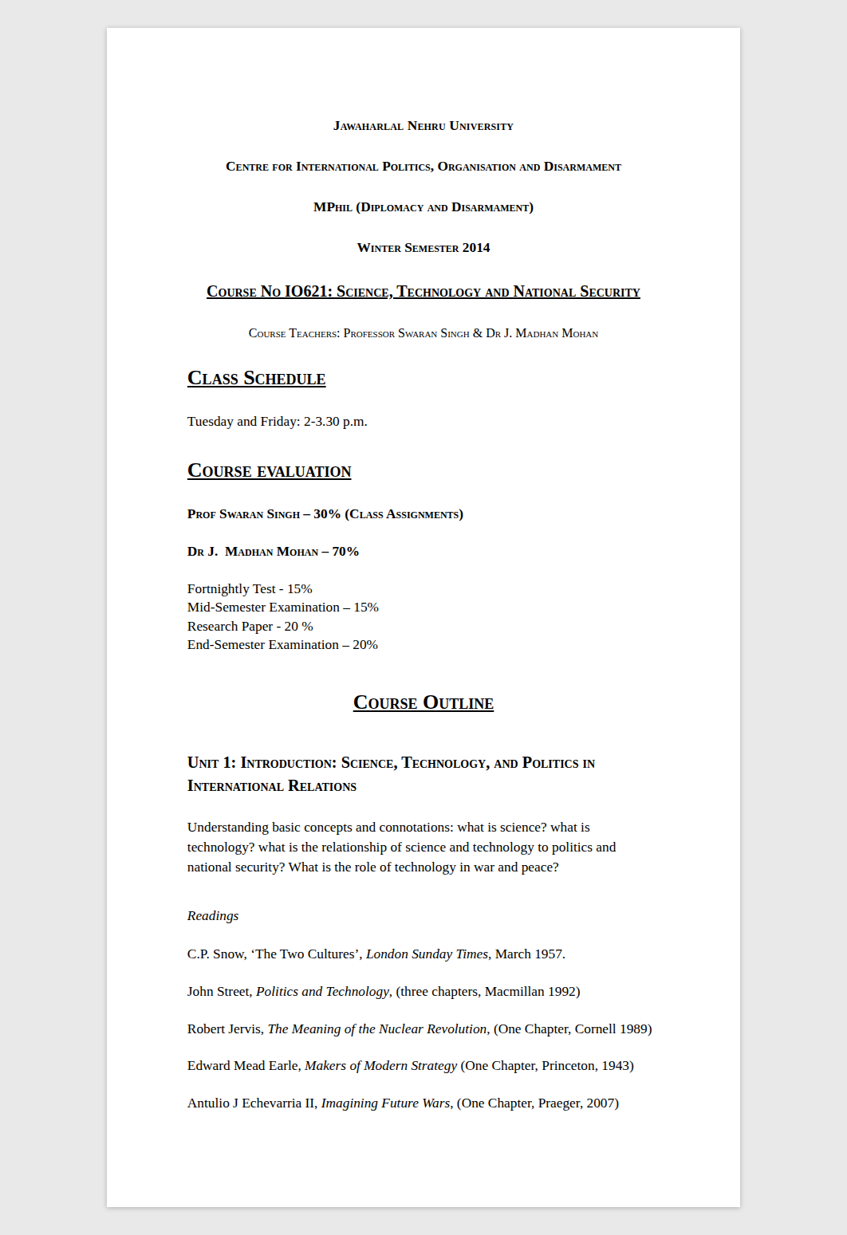Jawaharlal Nehru University
Centre for International Politics, Organisation and Disarmament
MPhil (Diplomacy and Disarmament)
Winter Semester 2014
Course No IO621: Science, Technology and National Security
Course Teachers: Professor Swaran Singh & Dr J. Madhan Mohan
Class Schedule
Tuesday and Friday: 2-3.30 p.m.
Course evaluation
Prof Swaran Singh – 30% (Class Assignments)
Dr J. Madhan Mohan – 70%
Fortnightly Test - 15% Mid-Semester Examination – 15% Research Paper - 20 % End-Semester Examination – 20%
Course Outline
Unit 1: Introduction: Science, Technology, and Politics in International Relations
Understanding basic concepts and connotations: what is science? what is technology? what is the relationship of science and technology to politics and national security? What is the role of technology in war and peace?
Readings
C.P. Snow, ‘The Two Cultures’, London Sunday Times, March 1957.
John Street, Politics and Technology, (three chapters, Macmillan 1992)
Robert Jervis, The Meaning of the Nuclear Revolution, (One Chapter, Cornell 1989)
Edward Mead Earle, Makers of Modern Strategy (One Chapter, Princeton, 1943)
Antulio J Echevarria II, Imagining Future Wars, (One Chapter, Praeger, 2007)